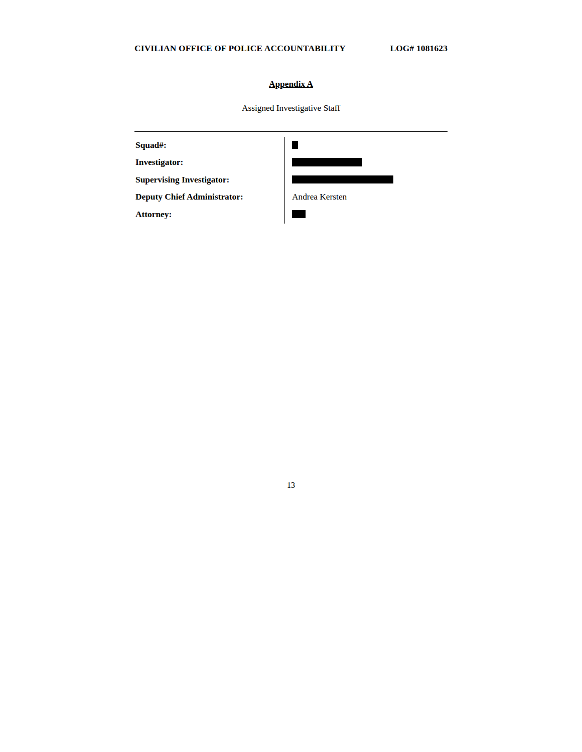CIVILIAN OFFICE OF POLICE ACCOUNTABILITY
LOG# 1081623
Appendix A
Assigned Investigative Staff
| Squad#: | |
| Investigator: | |
| Supervising Investigator: | |
| Deputy Chief Administrator: | Andrea Kersten |
| Attorney: | |
13